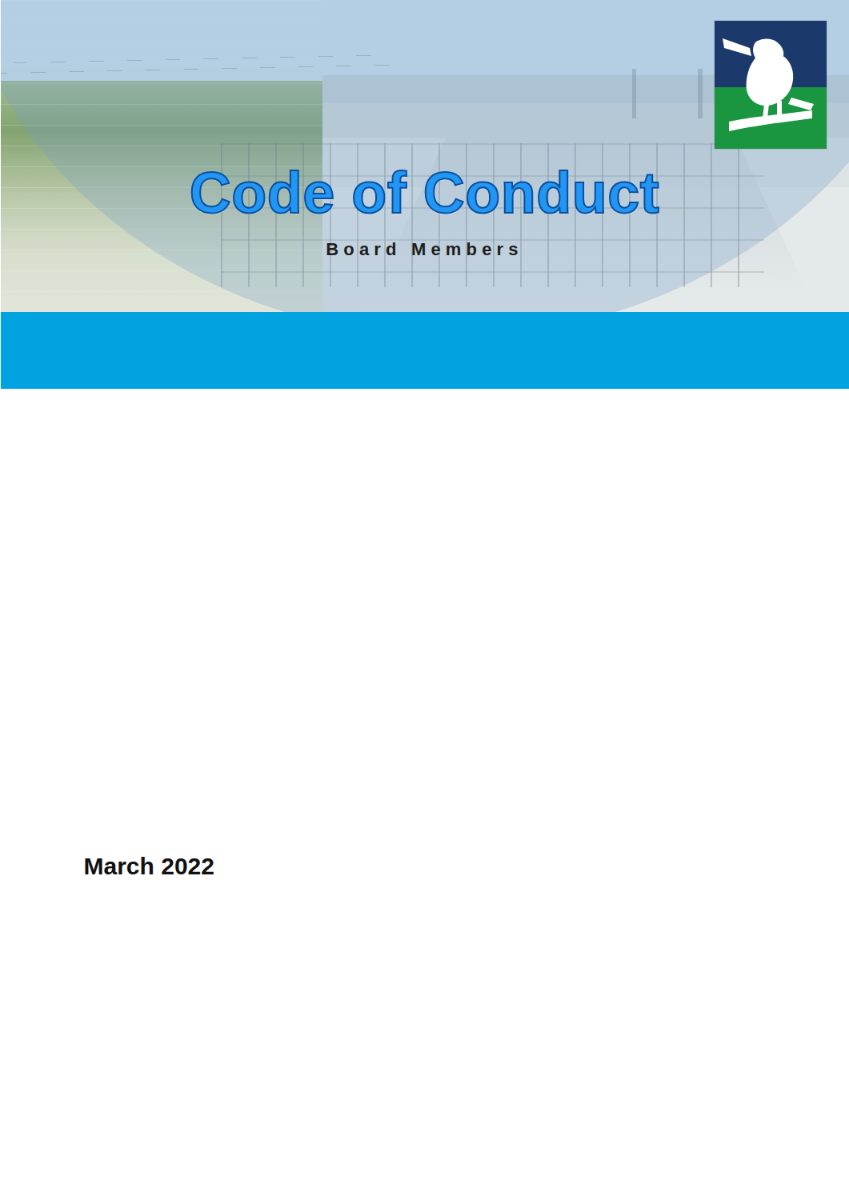Code of Conduct
Board Members
March 2022